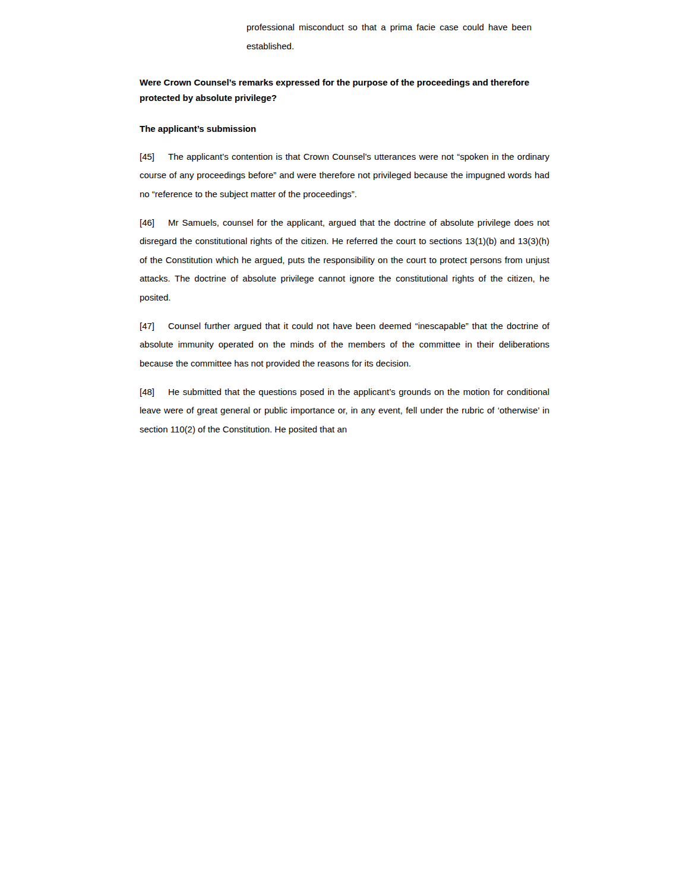professional misconduct so that a prima facie case could have been established.
Were Crown Counsel’s remarks expressed for the purpose of the proceedings and therefore protected by absolute privilege?
The applicant’s submission
[45] The applicant’s contention is that Crown Counsel’s utterances were not “spoken in the ordinary course of any proceedings before” and were therefore not privileged because the impugned words had no “reference to the subject matter of the proceedings”.
[46] Mr Samuels, counsel for the applicant, argued that the doctrine of absolute privilege does not disregard the constitutional rights of the citizen. He referred the court to sections 13(1)(b) and 13(3)(h) of the Constitution which he argued, puts the responsibility on the court to protect persons from unjust attacks. The doctrine of absolute privilege cannot ignore the constitutional rights of the citizen, he posited.
[47] Counsel further argued that it could not have been deemed “inescapable” that the doctrine of absolute immunity operated on the minds of the members of the committee in their deliberations because the committee has not provided the reasons for its decision.
[48] He submitted that the questions posed in the applicant’s grounds on the motion for conditional leave were of great general or public importance or, in any event, fell under the rubric of ‘otherwise’ in section 110(2) of the Constitution. He posited that an